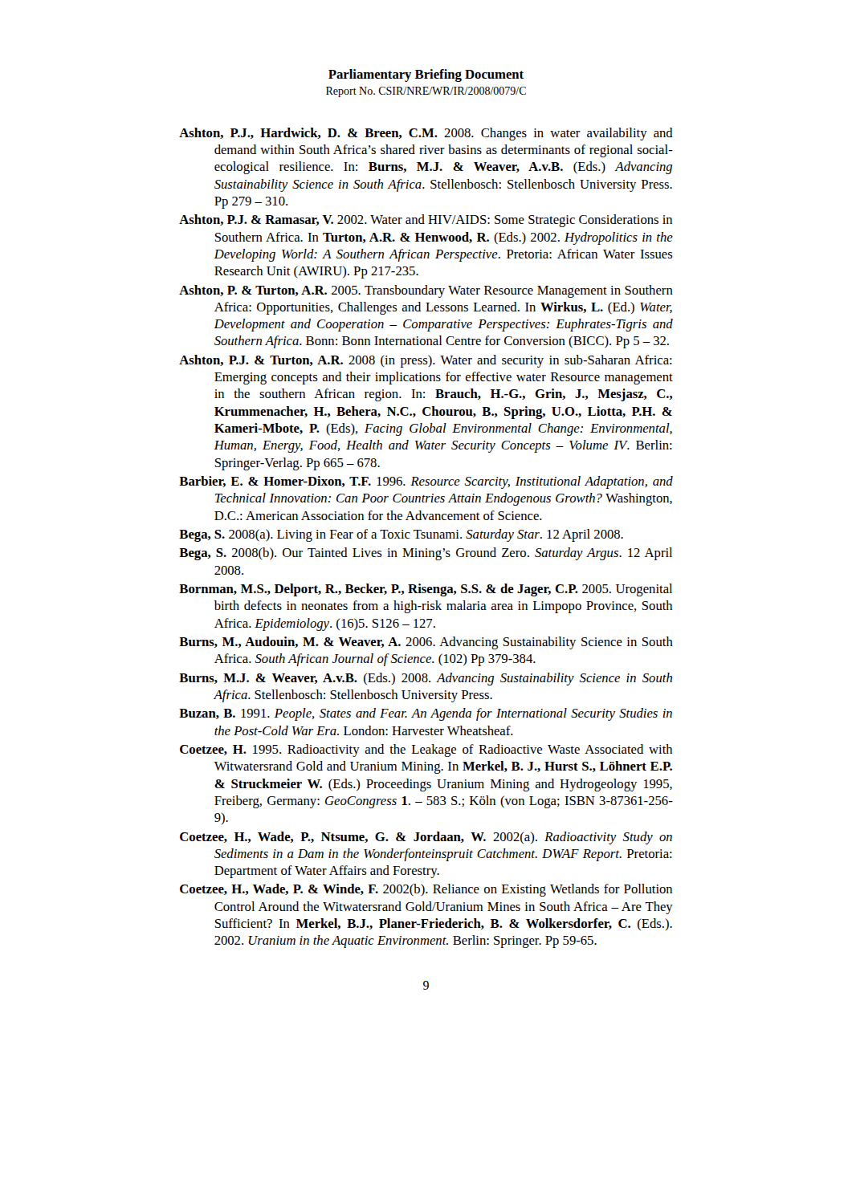Parliamentary Briefing Document
Report No. CSIR/NRE/WR/IR/2008/0079/C
Ashton, P.J., Hardwick, D. & Breen, C.M. 2008. Changes in water availability and demand within South Africa’s shared river basins as determinants of regional social-ecological resilience. In: Burns, M.J. & Weaver, A.v.B. (Eds.) Advancing Sustainability Science in South Africa. Stellenbosch: Stellenbosch University Press. Pp 279 – 310.
Ashton, P.J. & Ramasar, V. 2002. Water and HIV/AIDS: Some Strategic Considerations in Southern Africa. In Turton, A.R. & Henwood, R. (Eds.) 2002. Hydropolitics in the Developing World: A Southern African Perspective. Pretoria: African Water Issues Research Unit (AWIRU). Pp 217-235.
Ashton, P. & Turton, A.R. 2005. Transboundary Water Resource Management in Southern Africa: Opportunities, Challenges and Lessons Learned. In Wirkus, L. (Ed.) Water, Development and Cooperation – Comparative Perspectives: Euphrates-Tigris and Southern Africa. Bonn: Bonn International Centre for Conversion (BICC). Pp 5 – 32.
Ashton, P.J. & Turton, A.R. 2008 (in press). Water and security in sub-Saharan Africa: Emerging concepts and their implications for effective water Resource management in the southern African region. In: Brauch, H.-G., Grin, J., Mesjasz, C., Krummenacher, H., Behera, N.C., Chourou, B., Spring, U.O., Liotta, P.H. & Kameri-Mbote, P. (Eds), Facing Global Environmental Change: Environmental, Human, Energy, Food, Health and Water Security Concepts – Volume IV. Berlin: Springer-Verlag. Pp 665 – 678.
Barbier, E. & Homer-Dixon, T.F. 1996. Resource Scarcity, Institutional Adaptation, and Technical Innovation: Can Poor Countries Attain Endogenous Growth? Washington, D.C.: American Association for the Advancement of Science.
Bega, S. 2008(a). Living in Fear of a Toxic Tsunami. Saturday Star. 12 April 2008.
Bega, S. 2008(b). Our Tainted Lives in Mining’s Ground Zero. Saturday Argus. 12 April 2008.
Bornman, M.S., Delport, R., Becker, P., Risenga, S.S. & de Jager, C.P. 2005. Urogenital birth defects in neonates from a high-risk malaria area in Limpopo Province, South Africa. Epidemiology. (16)5. S126 – 127.
Burns, M., Audouin, M. & Weaver, A. 2006. Advancing Sustainability Science in South Africa. South African Journal of Science. (102) Pp 379-384.
Burns, M.J. & Weaver, A.v.B. (Eds.) 2008. Advancing Sustainability Science in South Africa. Stellenbosch: Stellenbosch University Press.
Buzan, B. 1991. People, States and Fear. An Agenda for International Security Studies in the Post-Cold War Era. London: Harvester Wheatsheaf.
Coetzee, H. 1995. Radioactivity and the Leakage of Radioactive Waste Associated with Witwatersrand Gold and Uranium Mining. In Merkel, B. J., Hurst S., Löhnert E.P. & Struckmeier W. (Eds.) Proceedings Uranium Mining and Hydrogeology 1995, Freiberg, Germany: GeoCongress 1. – 583 S.; Köln (von Loga; ISBN 3-87361-256-9).
Coetzee, H., Wade, P., Ntsume, G. & Jordaan, W. 2002(a). Radioactivity Study on Sediments in a Dam in the Wonderfonteinspruit Catchment. DWAF Report. Pretoria: Department of Water Affairs and Forestry.
Coetzee, H., Wade, P. & Winde, F. 2002(b). Reliance on Existing Wetlands for Pollution Control Around the Witwatersrand Gold/Uranium Mines in South Africa – Are They Sufficient? In Merkel, B.J., Planer-Friederich, B. & Wolkersdorfer, C. (Eds.). 2002. Uranium in the Aquatic Environment. Berlin: Springer. Pp 59-65.
9